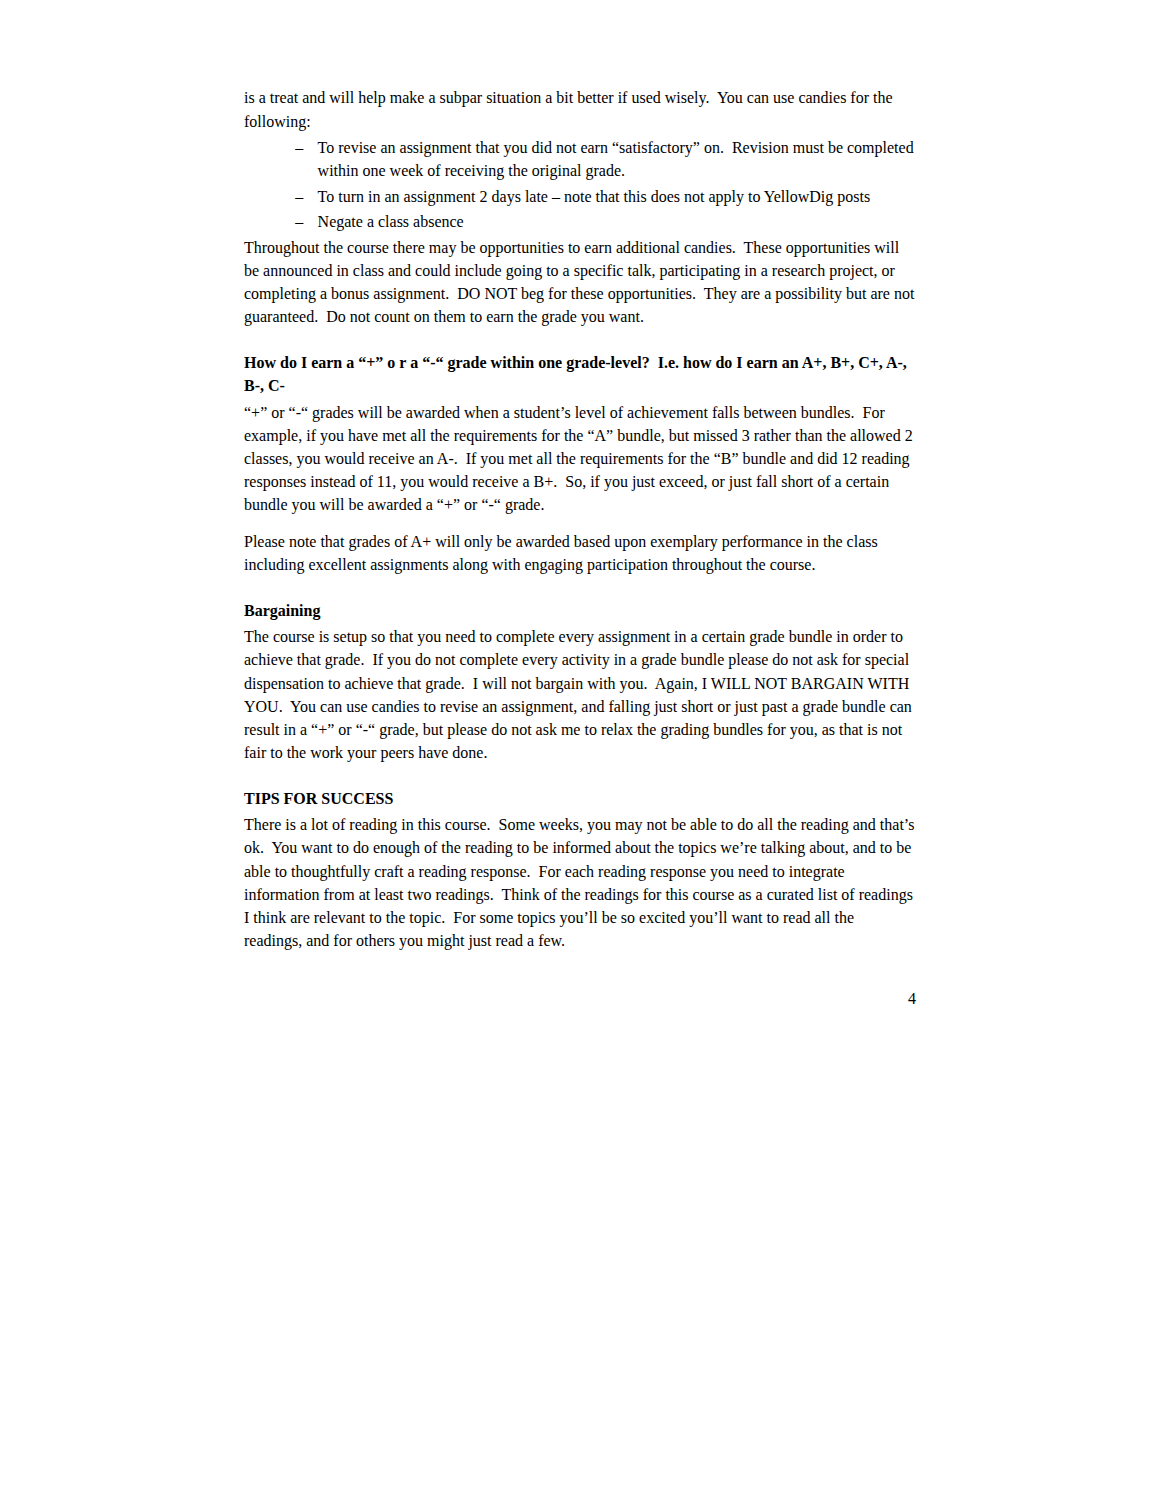is a treat and will help make a subpar situation a bit better if used wisely. You can use candies for the following:
To revise an assignment that you did not earn “satisfactory” on. Revision must be completed within one week of receiving the original grade.
To turn in an assignment 2 days late – note that this does not apply to YellowDig posts
Negate a class absence
Throughout the course there may be opportunities to earn additional candies. These opportunities will be announced in class and could include going to a specific talk, participating in a research project, or completing a bonus assignment. DO NOT beg for these opportunities. They are a possibility but are not guaranteed. Do not count on them to earn the grade you want.
How do I earn a “+” o r a “-“ grade within one grade-level? I.e. how do I earn an A+, B+, C+, A-, B-, C-
“+” or “-“ grades will be awarded when a student’s level of achievement falls between bundles. For example, if you have met all the requirements for the “A” bundle, but missed 3 rather than the allowed 2 classes, you would receive an A-. If you met all the requirements for the “B” bundle and did 12 reading responses instead of 11, you would receive a B+. So, if you just exceed, or just fall short of a certain bundle you will be awarded a “+” or “-“ grade.
Please note that grades of A+ will only be awarded based upon exemplary performance in the class including excellent assignments along with engaging participation throughout the course.
Bargaining
The course is setup so that you need to complete every assignment in a certain grade bundle in order to achieve that grade. If you do not complete every activity in a grade bundle please do not ask for special dispensation to achieve that grade. I will not bargain with you. Again, I WILL NOT BARGAIN WITH YOU. You can use candies to revise an assignment, and falling just short or just past a grade bundle can result in a “+” or “-“ grade, but please do not ask me to relax the grading bundles for you, as that is not fair to the work your peers have done.
TIPS FOR SUCCESS
There is a lot of reading in this course. Some weeks, you may not be able to do all the reading and that’s ok. You want to do enough of the reading to be informed about the topics we’re talking about, and to be able to thoughtfully craft a reading response. For each reading response you need to integrate information from at least two readings. Think of the readings for this course as a curated list of readings I think are relevant to the topic. For some topics you’ll be so excited you’ll want to read all the readings, and for others you might just read a few.
4